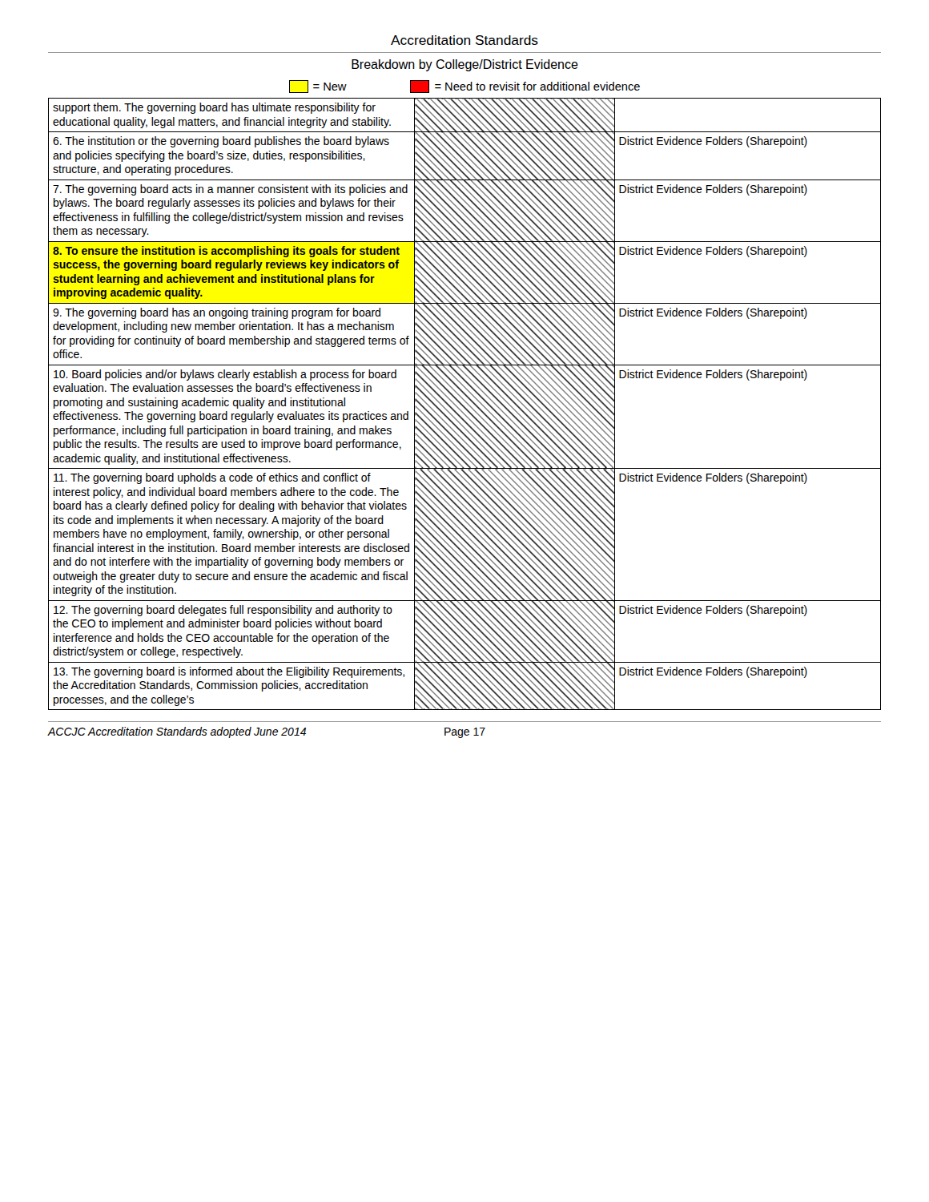Accreditation Standards
Breakdown by College/District Evidence
= New
= Need to revisit for additional evidence
| support them. The governing board has ultimate responsibility for educational quality, legal matters, and financial integrity and stability. | | |
| 6. The institution or the governing board publishes the board bylaws and policies specifying the board’s size, duties, responsibilities, structure, and operating procedures. | | District Evidence Folders (Sharepoint) |
| 7. The governing board acts in a manner consistent with its policies and bylaws. The board regularly assesses its policies and bylaws for their effectiveness in fulfilling the college/district/system mission and revises them as necessary. | | District Evidence Folders (Sharepoint) |
| 8. To ensure the institution is accomplishing its goals for student success, the governing board regularly reviews key indicators of student learning and achievement and institutional plans for improving academic quality. | | District Evidence Folders (Sharepoint) |
| 9. The governing board has an ongoing training program for board development, including new member orientation. It has a mechanism for providing for continuity of board membership and staggered terms of office. | | District Evidence Folders (Sharepoint) |
| 10. Board policies and/or bylaws clearly establish a process for board evaluation. The evaluation assesses the board’s effectiveness in promoting and sustaining academic quality and institutional effectiveness. The governing board regularly evaluates its practices and performance, including full participation in board training, and makes public the results. The results are used to improve board performance, academic quality, and institutional effectiveness. | | District Evidence Folders (Sharepoint) |
| 11. The governing board upholds a code of ethics and conflict of interest policy, and individual board members adhere to the code. The board has a clearly defined policy for dealing with behavior that violates its code and implements it when necessary. A majority of the board members have no employment, family, ownership, or other personal financial interest in the institution. Board member interests are disclosed and do not interfere with the impartiality of governing body members or outweigh the greater duty to secure and ensure the academic and fiscal integrity of the institution. | | District Evidence Folders (Sharepoint) |
| 12. The governing board delegates full responsibility and authority to the CEO to implement and administer board policies without board interference and holds the CEO accountable for the operation of the district/system or college, respectively. | | District Evidence Folders (Sharepoint) |
| 13. The governing board is informed about the Eligibility Requirements, the Accreditation Standards, Commission policies, accreditation processes, and the college’s | | District Evidence Folders (Sharepoint) |
ACCJC Accreditation Standards adopted June 2014
Page 17